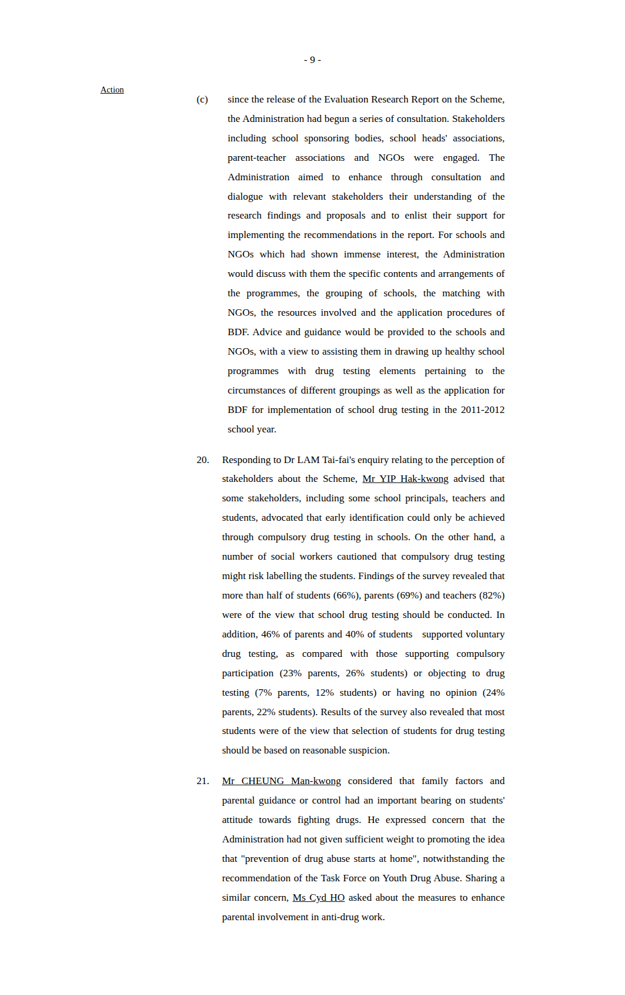- 9 -
Action
(c)
since the release of the Evaluation Research Report on the Scheme, the Administration had begun a series of consultation. Stakeholders including school sponsoring bodies, school heads' associations, parent-teacher associations and NGOs were engaged. The Administration aimed to enhance through consultation and dialogue with relevant stakeholders their understanding of the research findings and proposals and to enlist their support for implementing the recommendations in the report. For schools and NGOs which had shown immense interest, the Administration would discuss with them the specific contents and arrangements of the programmes, the grouping of schools, the matching with NGOs, the resources involved and the application procedures of BDF. Advice and guidance would be provided to the schools and NGOs, with a view to assisting them in drawing up healthy school programmes with drug testing elements pertaining to the circumstances of different groupings as well as the application for BDF for implementation of school drug testing in the 2011-2012 school year.
20.
Responding to Dr LAM Tai-fai's enquiry relating to the perception of stakeholders about the Scheme, Mr YIP Hak-kwong advised that some stakeholders, including some school principals, teachers and students, advocated that early identification could only be achieved through compulsory drug testing in schools. On the other hand, a number of social workers cautioned that compulsory drug testing might risk labelling the students. Findings of the survey revealed that more than half of students (66%), parents (69%) and teachers (82%) were of the view that school drug testing should be conducted. In addition, 46% of parents and 40% of students supported voluntary drug testing, as compared with those supporting compulsory participation (23% parents, 26% students) or objecting to drug testing (7% parents, 12% students) or having no opinion (24% parents, 22% students). Results of the survey also revealed that most students were of the view that selection of students for drug testing should be based on reasonable suspicion.
21.
Mr CHEUNG Man-kwong considered that family factors and parental guidance or control had an important bearing on students' attitude towards fighting drugs. He expressed concern that the Administration had not given sufficient weight to promoting the idea that "prevention of drug abuse starts at home", notwithstanding the recommendation of the Task Force on Youth Drug Abuse. Sharing a similar concern, Ms Cyd HO asked about the measures to enhance parental involvement in anti-drug work.